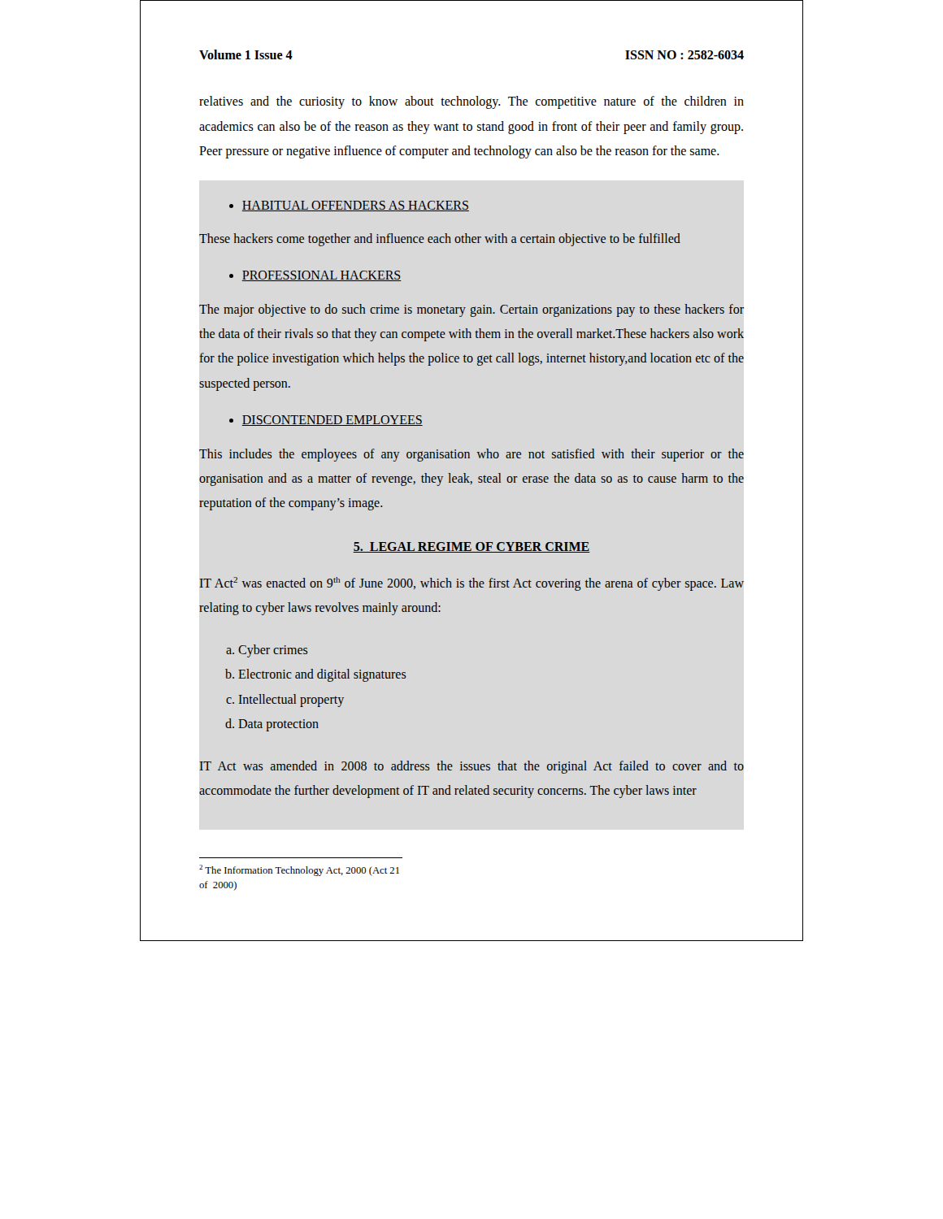● LEGAL FOXES ●
"OUR MISSION YOUR SUCCESS"
Volume 1 Issue 4 ISSN NO : 2582-6034
relatives and the curiosity to know about technology. The competitive nature of the children in academics can also be of the reason as they want to stand good in front of their peer and family group. Peer pressure or negative influence of computer and technology can also be the reason for the same.
HABITUAL OFFENDERS AS HACKERS
These hackers come together and influence each other with a certain objective to be fulfilled
PROFESSIONAL HACKERS
The major objective to do such crime is monetary gain. Certain organizations pay to these hackers for the data of their rivals so that they can compete with them in the overall market.These hackers also work for the police investigation which helps the police to get call logs, internet history,and location etc of the suspected person.
DISCONTENDED EMPLOYEES
This includes the employees of any organisation who are not satisfied with their superior or the organisation and as a matter of revenge, they leak, steal or erase the data so as to cause harm to the reputation of the company’s image.
5. LEGAL REGIME OF CYBER CRIME
IT Act2 was enacted on 9th of June 2000, which is the first Act covering the arena of cyber space. Law relating to cyber laws revolves mainly around:
Cyber crimes
Electronic and digital signatures
Intellectual property
Data protection
IT Act was amended in 2008 to address the issues that the original Act failed to cover and to accommodate the further development of IT and related security concerns. The cyber laws inter
2 The Information Technology Act, 2000 (Act 21 of 2000)